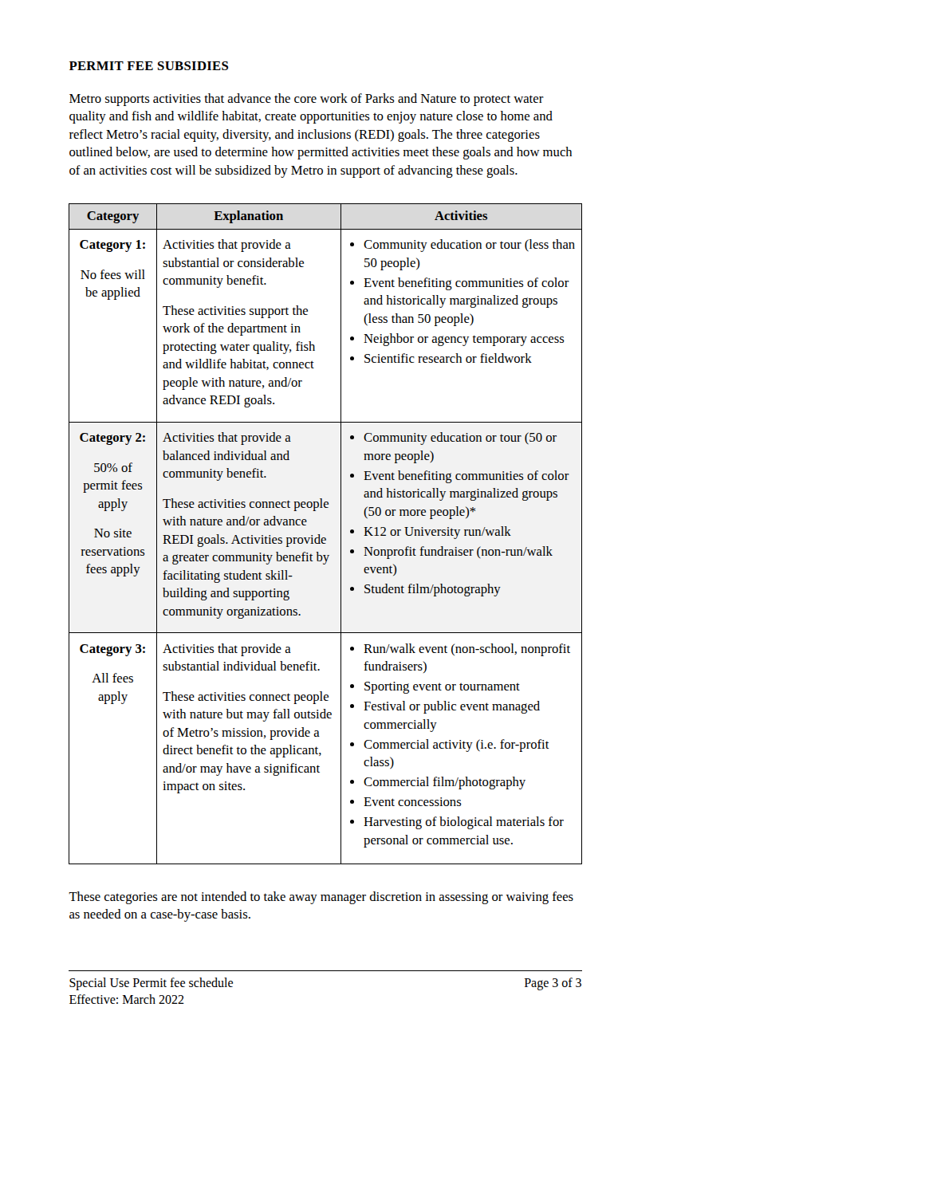PERMIT FEE SUBSIDIES
Metro supports activities that advance the core work of Parks and Nature to protect water quality and fish and wildlife habitat, create opportunities to enjoy nature close to home and reflect Metro’s racial equity, diversity, and inclusions (REDI) goals. The three categories outlined below, are used to determine how permitted activities meet these goals and how much of an activities cost will be subsidized by Metro in support of advancing these goals.
| Category | Explanation | Activities |
| --- | --- | --- |
| Category 1: No fees will be applied | Activities that provide a substantial or considerable community benefit. These activities support the work of the department in protecting water quality, fish and wildlife habitat, connect people with nature, and/or advance REDI goals. | Community education or tour (less than 50 people) Event benefiting communities of color and historically marginalized groups (less than 50 people) Neighbor or agency temporary access Scientific research or fieldwork |
| Category 2: 50% of permit fees apply No site reservations fees apply | Activities that provide a balanced individual and community benefit. These activities connect people with nature and/or advance REDI goals. Activities provide a greater community benefit by facilitating student skill-building and supporting community organizations. | Community education or tour (50 or more people) Event benefiting communities of color and historically marginalized groups (50 or more people)* K12 or University run/walk Nonprofit fundraiser (non-run/walk event) Student film/photography |
| Category 3: All fees apply | Activities that provide a substantial individual benefit. These activities connect people with nature but may fall outside of Metro’s mission, provide a direct benefit to the applicant, and/or may have a significant impact on sites. | Run/walk event (non-school, nonprofit fundraisers) Sporting event or tournament Festival or public event managed commercially Commercial activity (i.e. for-profit class) Commercial film/photography Event concessions Harvesting of biological materials for personal or commercial use. |
These categories are not intended to take away manager discretion in assessing or waiving fees as needed on a case-by-case basis.
Special Use Permit fee schedule Effective: March 2022
Page 3 of 3